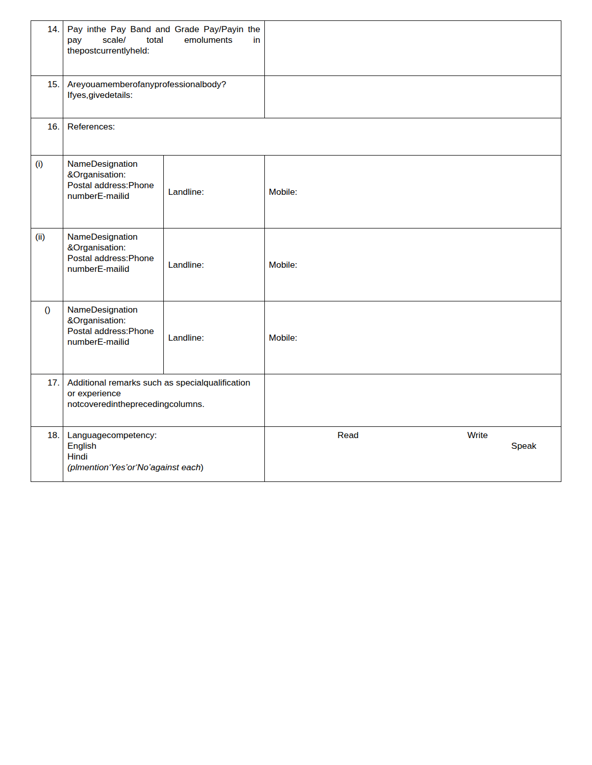| 14. | Pay inthe Pay Band and Grade Pay/Payin the pay scale/ total emoluments in thepostcurrentlyheld: | |
| 15. | Areyouamemberofanyprofessionalbody?Ifyes,givedetails: | |
| 16. | References: |
| (i) | NameDesignation &Organisation: Postal address:Phone numberE-mailid | Landline: | Mobile: |
| (ii) | NameDesignation &Organisation: Postal address:Phone numberE-mailid | Landline: | Mobile: |
| () | NameDesignation &Organisation: Postal address:Phone numberE-mailid | Landline: | Mobile: |
| 17. | Additional remarks such as specialqualification or experience notcoveredintheprecedingcolumns. | |
| 18. | Languagecompetency: English Hindi (plmention‘Yes’or‘No’against each ) | Read Write Speak |